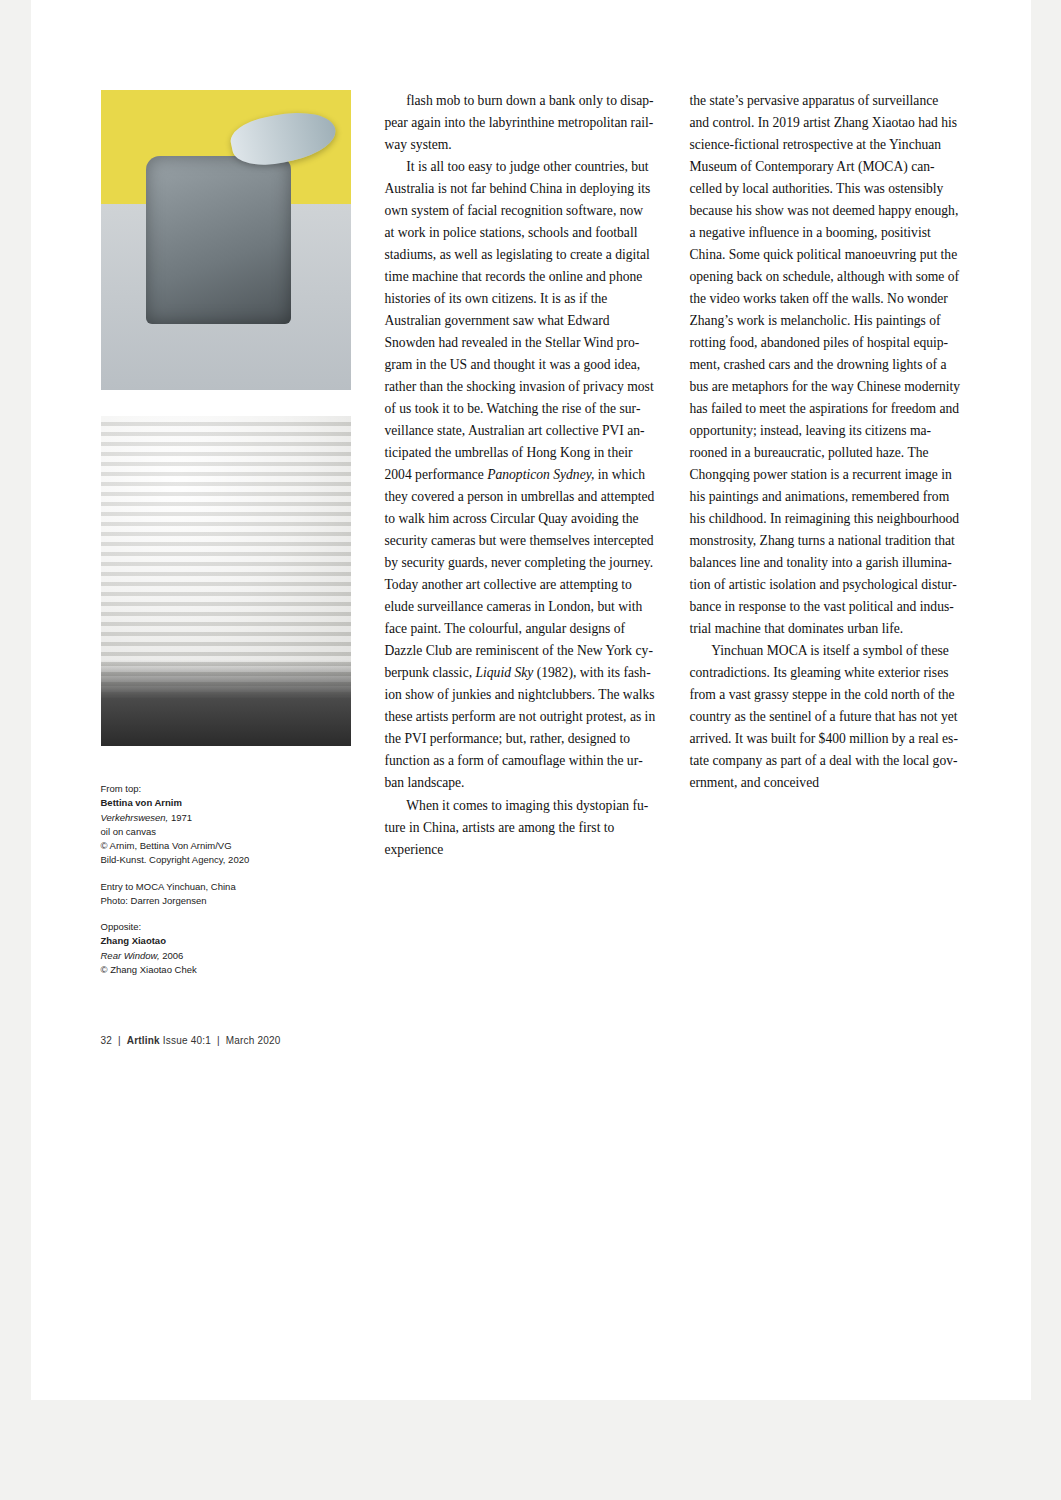From top:
Bettina von Arnim
Verkehrswesen, 1971
oil on canvas
© Arnim, Bettina Von Arnim/VG
Bild-Kunst. Copyright Agency, 2020
Entry to MOCA Yinchuan, China
Photo: Darren Jorgensen
Opposite:
Zhang Xiaotao
Rear Window, 2006
© Zhang Xiaotao Chek
flash mob to burn down a bank only to disappear again into the labyrinthine metropolitan railway system.
It is all too easy to judge other countries, but Australia is not far behind China in deploying its own system of facial recognition software, now at work in police stations, schools and football stadiums, as well as legislating to create a digital time machine that records the online and phone histories of its own citizens. It is as if the Australian government saw what Edward Snowden had revealed in the Stellar Wind program in the US and thought it was a good idea, rather than the shocking invasion of privacy most of us took it to be. Watching the rise of the surveillance state, Australian art collective PVI anticipated the umbrellas of Hong Kong in their 2004 performance Panopticon Sydney, in which they covered a person in umbrellas and attempted to walk him across Circular Quay avoiding the security cameras but were themselves intercepted by security guards, never completing the journey. Today another art collective are attempting to elude surveillance cameras in London, but with face paint. The colourful, angular designs of Dazzle Club are reminiscent of the New York cyberpunk classic, Liquid Sky (1982), with its fashion show of junkies and nightclubbers. The walks these artists perform are not outright protest, as in the PVI performance; but, rather, designed to function as a form of camouflage within the urban landscape.
When it comes to imaging this dystopian future in China, artists are among the first to experience
the state’s pervasive apparatus of surveillance and control. In 2019 artist Zhang Xiaotao had his science-fictional retrospective at the Yinchuan Museum of Contemporary Art (MOCA) cancelled by local authorities. This was ostensibly because his show was not deemed happy enough, a negative influence in a booming, positivist China. Some quick political manoeuvring put the opening back on schedule, although with some of the video works taken off the walls. No wonder Zhang’s work is melancholic. His paintings of rotting food, abandoned piles of hospital equipment, crashed cars and the drowning lights of a bus are metaphors for the way Chinese modernity has failed to meet the aspirations for freedom and opportunity; instead, leaving its citizens marooned in a bureaucratic, polluted haze. The Chongqing power station is a recurrent image in his paintings and animations, remembered from his childhood. In reimagining this neighbourhood monstrosity, Zhang turns a national tradition that balances line and tonality into a garish illumination of artistic isolation and psychological disturbance in response to the vast political and industrial machine that dominates urban life.
Yinchuan MOCA is itself a symbol of these contradictions. Its gleaming white exterior rises from a vast grassy steppe in the cold north of the country as the sentinel of a future that has not yet arrived. It was built for $400 million by a real estate company as part of a deal with the local government, and conceived
32 | Artlink Issue 40:1 | March 2020